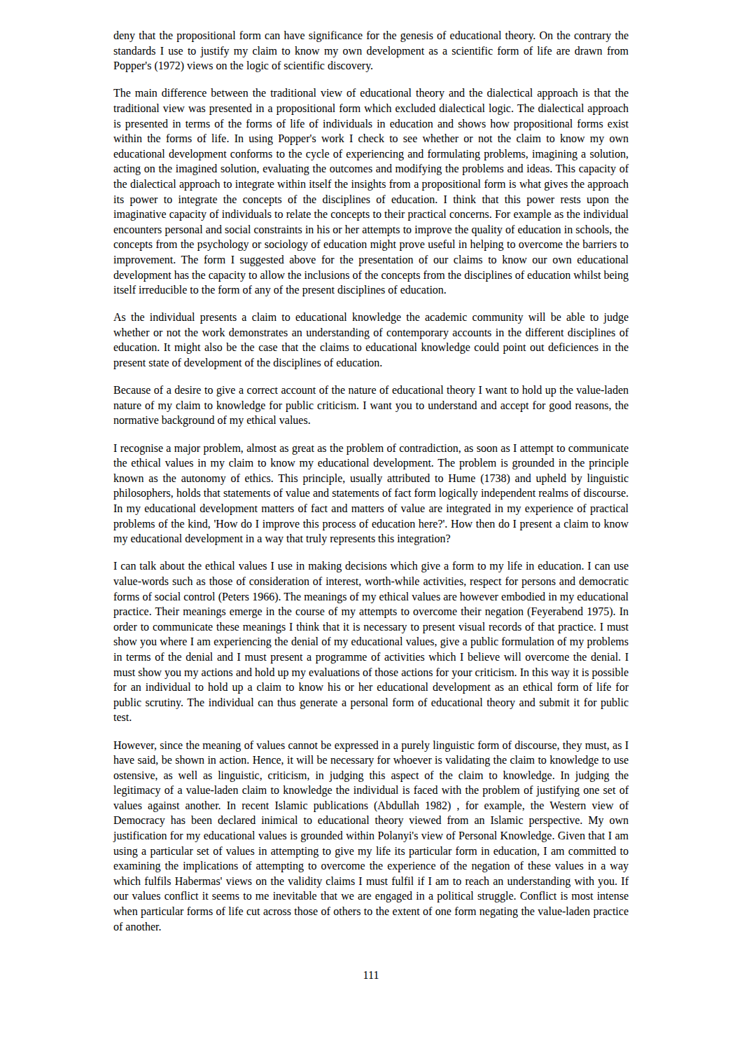deny that the propositional form can have significance for the genesis of educational theory. On the contrary the standards I use to justify my claim to know my own development as a scientific form of life are drawn from Popper's (1972) views on the logic of scientific discovery.
The main difference between the traditional view of educational theory and the dialectical approach is that the traditional view was presented in a propositional form which excluded dialectical logic. The dialectical approach is presented in terms of the forms of life of individuals in education and shows how propositional forms exist within the forms of life. In using Popper's work I check to see whether or not the claim to know my own educational development conforms to the cycle of experiencing and formulating problems, imagining a solution, acting on the imagined solution, evaluating the outcomes and modifying the problems and ideas. This capacity of the dialectical approach to integrate within itself the insights from a propositional form is what gives the approach its power to integrate the concepts of the disciplines of education. I think that this power rests upon the imaginative capacity of individuals to relate the concepts to their practical concerns. For example as the individual encounters personal and social constraints in his or her attempts to improve the quality of education in schools, the concepts from the psychology or sociology of education might prove useful in helping to overcome the barriers to improvement. The form I suggested above for the presentation of our claims to know our own educational development has the capacity to allow the inclusions of the concepts from the disciplines of education whilst being itself irreducible to the form of any of the present disciplines of education.
As the individual presents a claim to educational knowledge the academic community will be able to judge whether or not the work demonstrates an understanding of contemporary accounts in the different disciplines of education. It might also be the case that the claims to educational knowledge could point out deficiences in the present state of development of the disciplines of education.
Because of a desire to give a correct account of the nature of educational theory I want to hold up the value-laden nature of my claim to knowledge for public criticism. I want you to understand and accept for good reasons, the normative background of my ethical values.
I recognise a major problem, almost as great as the problem of contradiction, as soon as I attempt to communicate the ethical values in my claim to know my educational development. The problem is grounded in the principle known as the autonomy of ethics. This principle, usually attributed to Hume (1738) and upheld by linguistic philosophers, holds that statements of value and statements of fact form logically independent realms of discourse. In my educational development matters of fact and matters of value are integrated in my experience of practical problems of the kind, 'How do I improve this process of education here?'. How then do I present a claim to know my educational development in a way that truly represents this integration?
I can talk about the ethical values I use in making decisions which give a form to my life in education. I can use value-words such as those of consideration of interest, worth-while activities, respect for persons and democratic forms of social control (Peters 1966). The meanings of my ethical values are however embodied in my educational practice. Their meanings emerge in the course of my attempts to overcome their negation (Feyerabend 1975). In order to communicate these meanings I think that it is necessary to present visual records of that practice. I must show you where I am experiencing the denial of my educational values, give a public formulation of my problems in terms of the denial and I must present a programme of activities which I believe will overcome the denial. I must show you my actions and hold up my evaluations of those actions for your criticism. In this way it is possible for an individual to hold up a claim to know his or her educational development as an ethical form of life for public scrutiny. The individual can thus generate a personal form of educational theory and submit it for public test.
However, since the meaning of values cannot be expressed in a purely linguistic form of discourse, they must, as I have said, be shown in action. Hence, it will be necessary for whoever is validating the claim to knowledge to use ostensive, as well as linguistic, criticism, in judging this aspect of the claim to knowledge. In judging the legitimacy of a value-laden claim to knowledge the individual is faced with the problem of justifying one set of values against another. In recent Islamic publications (Abdullah 1982) , for example, the Western view of Democracy has been declared inimical to educational theory viewed from an Islamic perspective. My own justification for my educational values is grounded within Polanyi's view of Personal Knowledge. Given that I am using a particular set of values in attempting to give my life its particular form in education, I am committed to examining the implications of attempting to overcome the experience of the negation of these values in a way which fulfils Habermas' views on the validity claims I must fulfil if I am to reach an understanding with you. If our values conflict it seems to me inevitable that we are engaged in a political struggle. Conflict is most intense when particular forms of life cut across those of others to the extent of one form negating the value-laden practice of another.
111